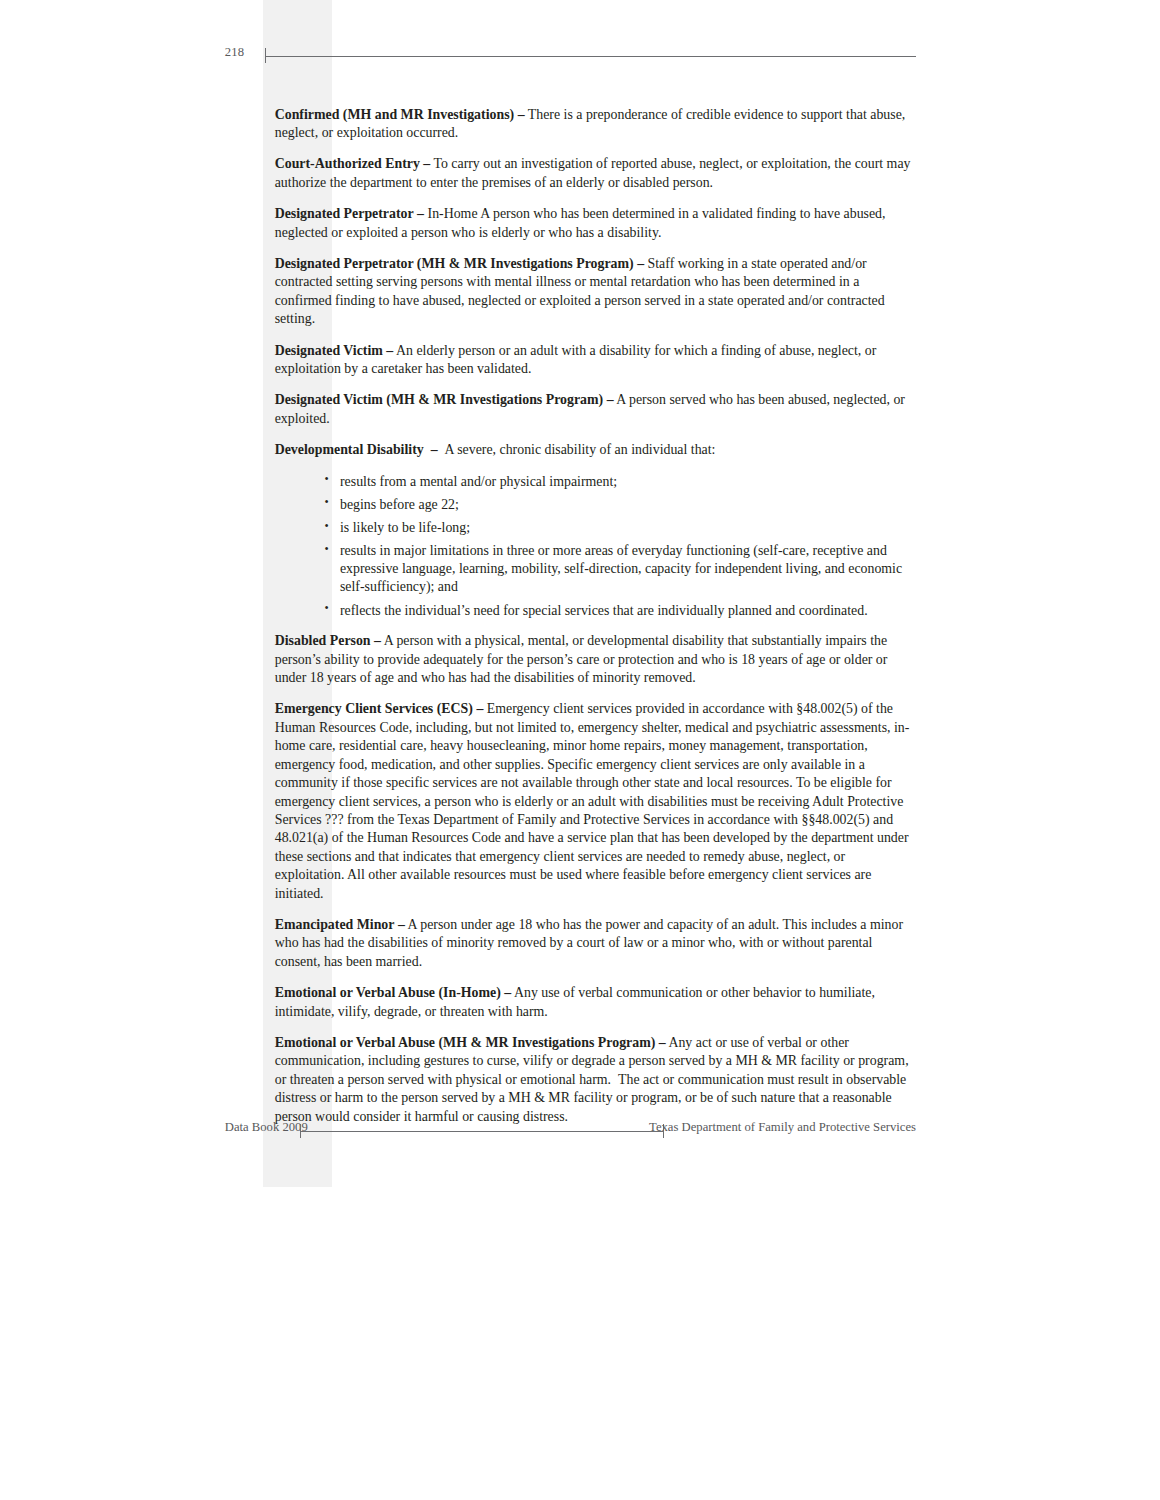218
Confirmed (MH and MR Investigations) – There is a preponderance of credible evidence to support that abuse, neglect, or exploitation occurred.
Court-Authorized Entry – To carry out an investigation of reported abuse, neglect, or exploitation, the court may authorize the department to enter the premises of an elderly or disabled person.
Designated Perpetrator – In-Home A person who has been determined in a validated finding to have abused, neglected or exploited a person who is elderly or who has a disability.
Designated Perpetrator (MH & MR Investigations Program) – Staff working in a state operated and/or contracted setting serving persons with mental illness or mental retardation who has been determined in a confirmed finding to have abused, neglected or exploited a person served in a state operated and/or contracted setting.
Designated Victim – An elderly person or an adult with a disability for which a finding of abuse, neglect, or exploitation by a caretaker has been validated.
Designated Victim (MH & MR Investigations Program) – A person served who has been abused, neglected, or exploited.
Developmental Disability – A severe, chronic disability of an individual that:
results from a mental and/or physical impairment;
begins before age 22;
is likely to be life-long;
results in major limitations in three or more areas of everyday functioning (self-care, receptive and expressive language, learning, mobility, self-direction, capacity for independent living, and economic self-sufficiency); and
reflects the individual’s need for special services that are individually planned and coordinated.
Disabled Person – A person with a physical, mental, or developmental disability that substantially impairs the person’s ability to provide adequately for the person’s care or protection and who is 18 years of age or older or under 18 years of age and who has had the disabilities of minority removed.
Emergency Client Services (ECS) – Emergency client services provided in accordance with §48.002(5) of the Human Resources Code, including, but not limited to, emergency shelter, medical and psychiatric assessments, in-home care, residential care, heavy housecleaning, minor home repairs, money management, transportation, emergency food, medication, and other supplies. Specific emergency client services are only available in a community if those specific services are not available through other state and local resources. To be eligible for emergency client services, a person who is elderly or an adult with disabilities must be receiving Adult Protective Services ??? from the Texas Department of Family and Protective Services in accordance with §§48.002(5) and 48.021(a) of the Human Resources Code and have a service plan that has been developed by the department under these sections and that indicates that emergency client services are needed to remedy abuse, neglect, or exploitation. All other available resources must be used where feasible before emergency client services are initiated.
Emancipated Minor – A person under age 18 who has the power and capacity of an adult. This includes a minor who has had the disabilities of minority removed by a court of law or a minor who, with or without parental consent, has been married.
Emotional or Verbal Abuse (In-Home) – Any use of verbal communication or other behavior to humiliate, intimidate, vilify, degrade, or threaten with harm.
Emotional or Verbal Abuse (MH & MR Investigations Program) – Any act or use of verbal or other communication, including gestures to curse, vilify or degrade a person served by a MH & MR facility or program, or threaten a person served with physical or emotional harm. The act or communication must result in observable distress or harm to the person served by a MH & MR facility or program, or be of such nature that a reasonable person would consider it harmful or causing distress.
Data Book 2009
Texas Department of Family and Protective Services